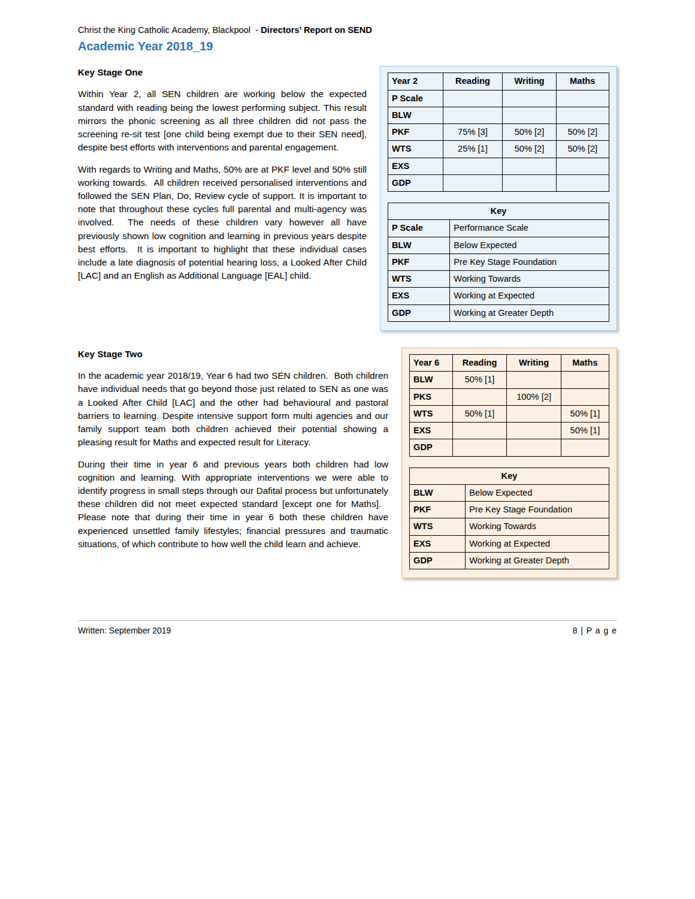Christ the King Catholic Academy, Blackpool - Directors’ Report on SEND
Academic Year 2018_19
| Year 2 | Reading | Writing | Maths |
| --- | --- | --- | --- |
| P Scale | | | |
| BLW | | | |
| PKF | 75% [3] | 50% [2] | 50% [2] |
| WTS | 25% [1] | 50% [2] | 50% [2] |
| EXS | | | |
| GDP | | | |
| Key |
| --- |
| P Scale | Performance Scale |
| BLW | Below Expected |
| PKF | Pre Key Stage Foundation |
| WTS | Working Towards |
| EXS | Working at Expected |
| GDP | Working at Greater Depth |
Key Stage One
Within Year 2, all SEN children are working below the expected standard with reading being the lowest performing subject. This result mirrors the phonic screening as all three children did not pass the screening re-sit test [one child being exempt due to their SEN need], despite best efforts with interventions and parental engagement.
With regards to Writing and Maths, 50% are at PKF level and 50% still working towards. All children received personalised interventions and followed the SEN Plan, Do, Review cycle of support. It is important to note that throughout these cycles full parental and multi-agency was involved. The needs of these children vary however all have previously shown low cognition and learning in previous years despite best efforts. It is important to highlight that these individual cases include a late diagnosis of potential hearing loss, a Looked After Child [LAC] and an English as Additional Language [EAL] child.
| Year 6 | Reading | Writing | Maths |
| --- | --- | --- | --- |
| BLW | 50% [1] | | |
| PKS | | 100% [2] | |
| WTS | 50% [1] | | 50% [1] |
| EXS | | | 50% [1] |
| GDP | | | |
| Key |
| --- |
| BLW | Below Expected |
| PKF | Pre Key Stage Foundation |
| WTS | Working Towards |
| EXS | Working at Expected |
| GDP | Working at Greater Depth |
Key Stage Two
In the academic year 2018/19, Year 6 had two SEN children. Both children have individual needs that go beyond those just related to SEN as one was a Looked After Child [LAC] and the other had behavioural and pastoral barriers to learning. Despite intensive support form multi agencies and our family support team both children achieved their potential showing a pleasing result for Maths and expected result for Literacy.
During their time in year 6 and previous years both children had low cognition and learning. With appropriate interventions we were able to identify progress in small steps through our Dafital process but unfortunately these children did not meet expected standard [except one for Maths]. Please note that during their time in year 6 both these children have experienced unsettled family lifestyles; financial pressures and traumatic situations, of which contribute to how well the child learn and achieve.
Written: September 2019
8 | P a g e